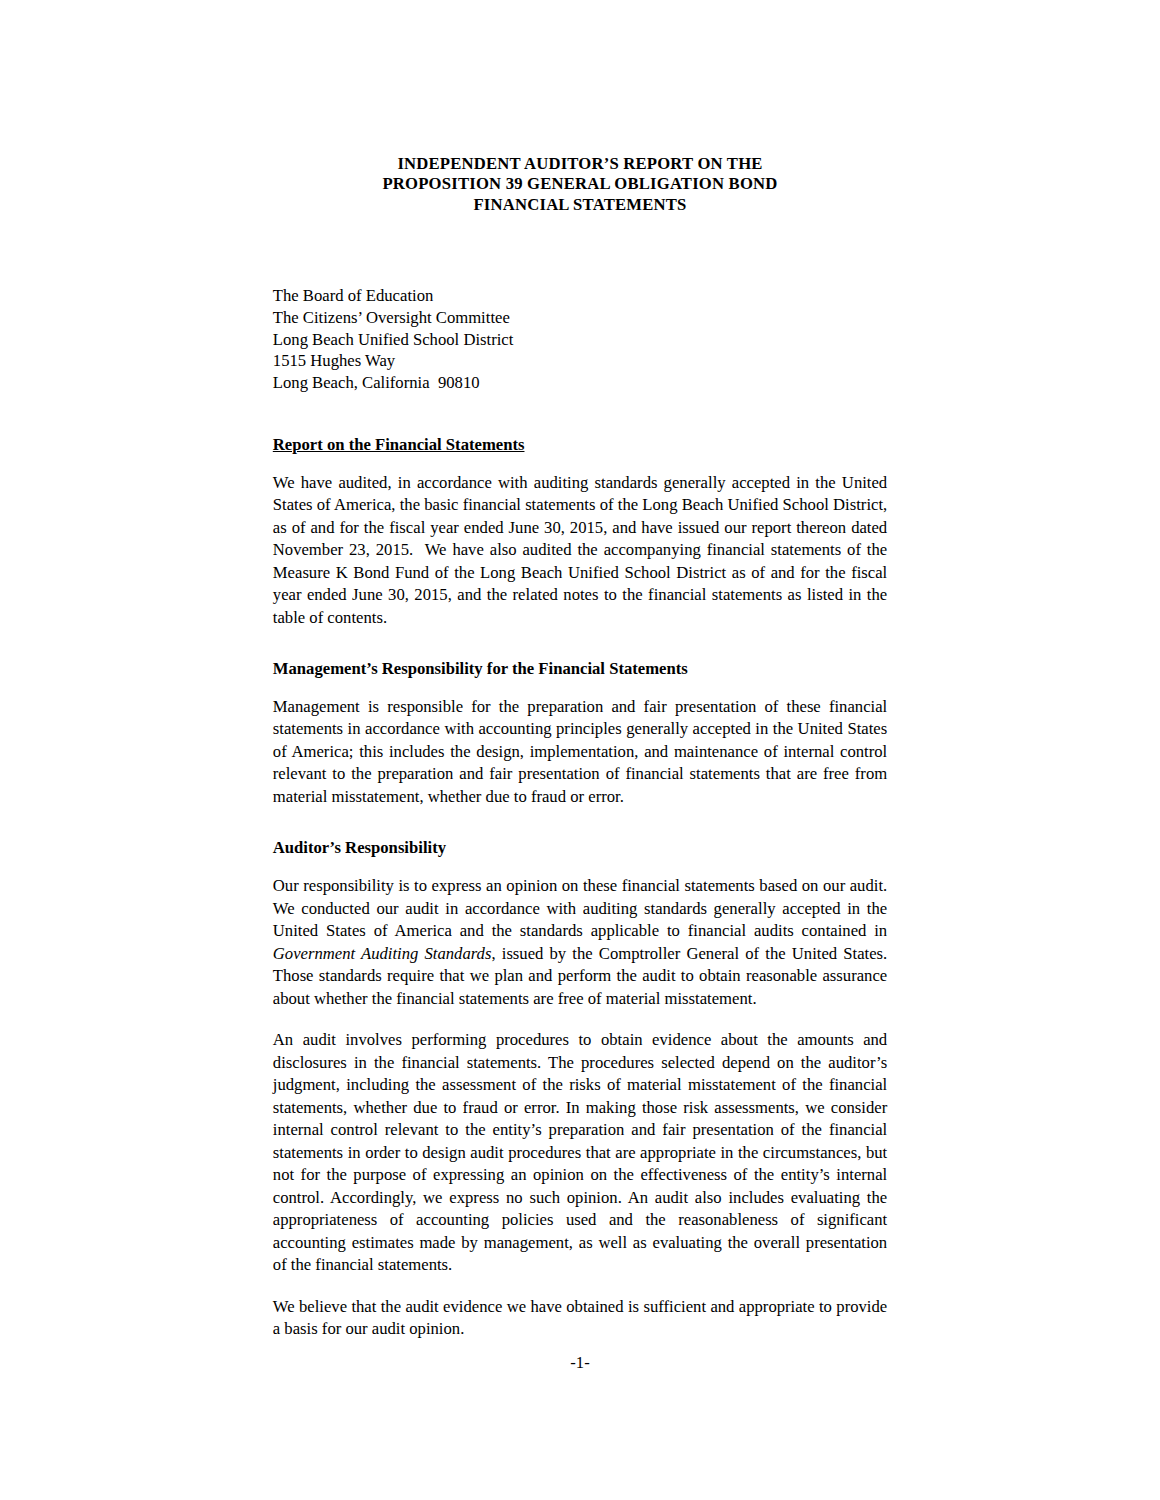INDEPENDENT AUDITOR’S REPORT ON THE
PROPOSITION 39 GENERAL OBLIGATION BOND
FINANCIAL STATEMENTS
The Board of Education
The Citizens’ Oversight Committee
Long Beach Unified School District
1515 Hughes Way
Long Beach, California 90810
Report on the Financial Statements
We have audited, in accordance with auditing standards generally accepted in the United States of America, the basic financial statements of the Long Beach Unified School District, as of and for the fiscal year ended June 30, 2015, and have issued our report thereon dated November 23, 2015. We have also audited the accompanying financial statements of the Measure K Bond Fund of the Long Beach Unified School District as of and for the fiscal year ended June 30, 2015, and the related notes to the financial statements as listed in the table of contents.
Management’s Responsibility for the Financial Statements
Management is responsible for the preparation and fair presentation of these financial statements in accordance with accounting principles generally accepted in the United States of America; this includes the design, implementation, and maintenance of internal control relevant to the preparation and fair presentation of financial statements that are free from material misstatement, whether due to fraud or error.
Auditor’s Responsibility
Our responsibility is to express an opinion on these financial statements based on our audit. We conducted our audit in accordance with auditing standards generally accepted in the United States of America and the standards applicable to financial audits contained in Government Auditing Standards, issued by the Comptroller General of the United States. Those standards require that we plan and perform the audit to obtain reasonable assurance about whether the financial statements are free of material misstatement.
An audit involves performing procedures to obtain evidence about the amounts and disclosures in the financial statements. The procedures selected depend on the auditor’s judgment, including the assessment of the risks of material misstatement of the financial statements, whether due to fraud or error. In making those risk assessments, we consider internal control relevant to the entity’s preparation and fair presentation of the financial statements in order to design audit procedures that are appropriate in the circumstances, but not for the purpose of expressing an opinion on the effectiveness of the entity’s internal control. Accordingly, we express no such opinion. An audit also includes evaluating the appropriateness of accounting policies used and the reasonableness of significant accounting estimates made by management, as well as evaluating the overall presentation of the financial statements.
We believe that the audit evidence we have obtained is sufficient and appropriate to provide a basis for our audit opinion.
-1-